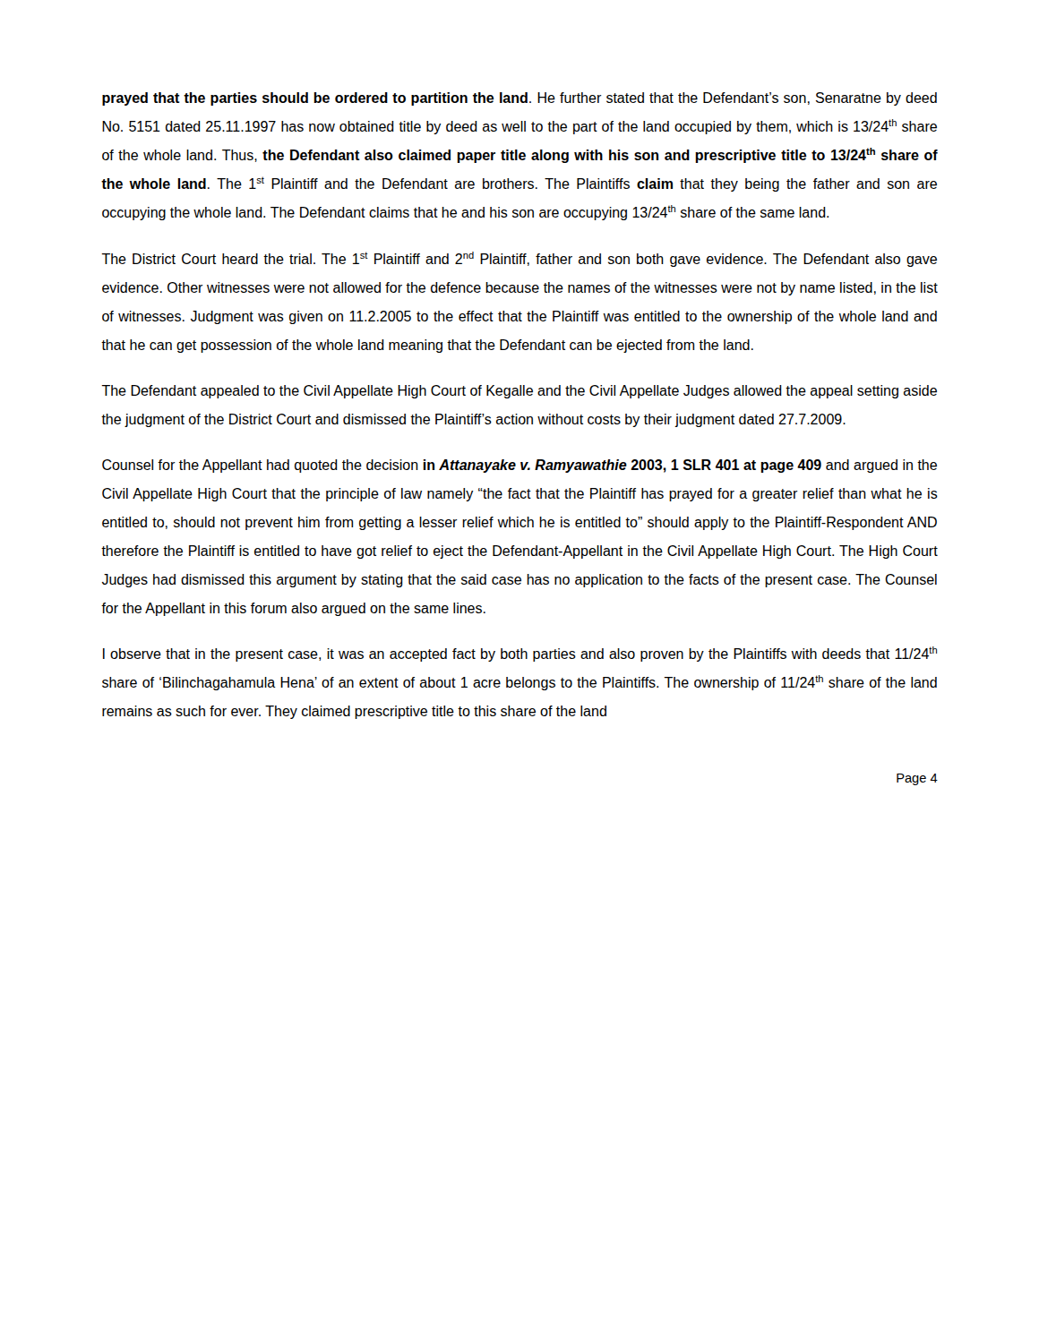prayed that the parties should be ordered to partition the land. He further stated that the Defendant’s son, Senaratne by deed No. 5151 dated 25.11.1997 has now obtained title by deed as well to the part of the land occupied by them, which is 13/24th share of the whole land. Thus, the Defendant also claimed paper title along with his son and prescriptive title to 13/24th share of the whole land. The 1st Plaintiff and the Defendant are brothers. The Plaintiffs claim that they being the father and son are occupying the whole land. The Defendant claims that he and his son are occupying 13/24th share of the same land.
The District Court heard the trial. The 1st Plaintiff and 2nd Plaintiff, father and son both gave evidence. The Defendant also gave evidence. Other witnesses were not allowed for the defence because the names of the witnesses were not by name listed, in the list of witnesses. Judgment was given on 11.2.2005 to the effect that the Plaintiff was entitled to the ownership of the whole land and that he can get possession of the whole land meaning that the Defendant can be ejected from the land.
The Defendant appealed to the Civil Appellate High Court of Kegalle and the Civil Appellate Judges allowed the appeal setting aside the judgment of the District Court and dismissed the Plaintiff’s action without costs by their judgment dated 27.7.2009.
Counsel for the Appellant had quoted the decision in Attanayake v. Ramyawathie 2003, 1 SLR 401 at page 409 and argued in the Civil Appellate High Court that the principle of law namely “the fact that the Plaintiff has prayed for a greater relief than what he is entitled to, should not prevent him from getting a lesser relief which he is entitled to” should apply to the Plaintiff-Respondent AND therefore the Plaintiff is entitled to have got relief to eject the Defendant-Appellant in the Civil Appellate High Court. The High Court Judges had dismissed this argument by stating that the said case has no application to the facts of the present case. The Counsel for the Appellant in this forum also argued on the same lines.
I observe that in the present case, it was an accepted fact by both parties and also proven by the Plaintiffs with deeds that 11/24th share of ‘Bilinchagahamula Hena’ of an extent of about 1 acre belongs to the Plaintiffs. The ownership of 11/24th share of the land remains as such for ever. They claimed prescriptive title to this share of the land
Page 4